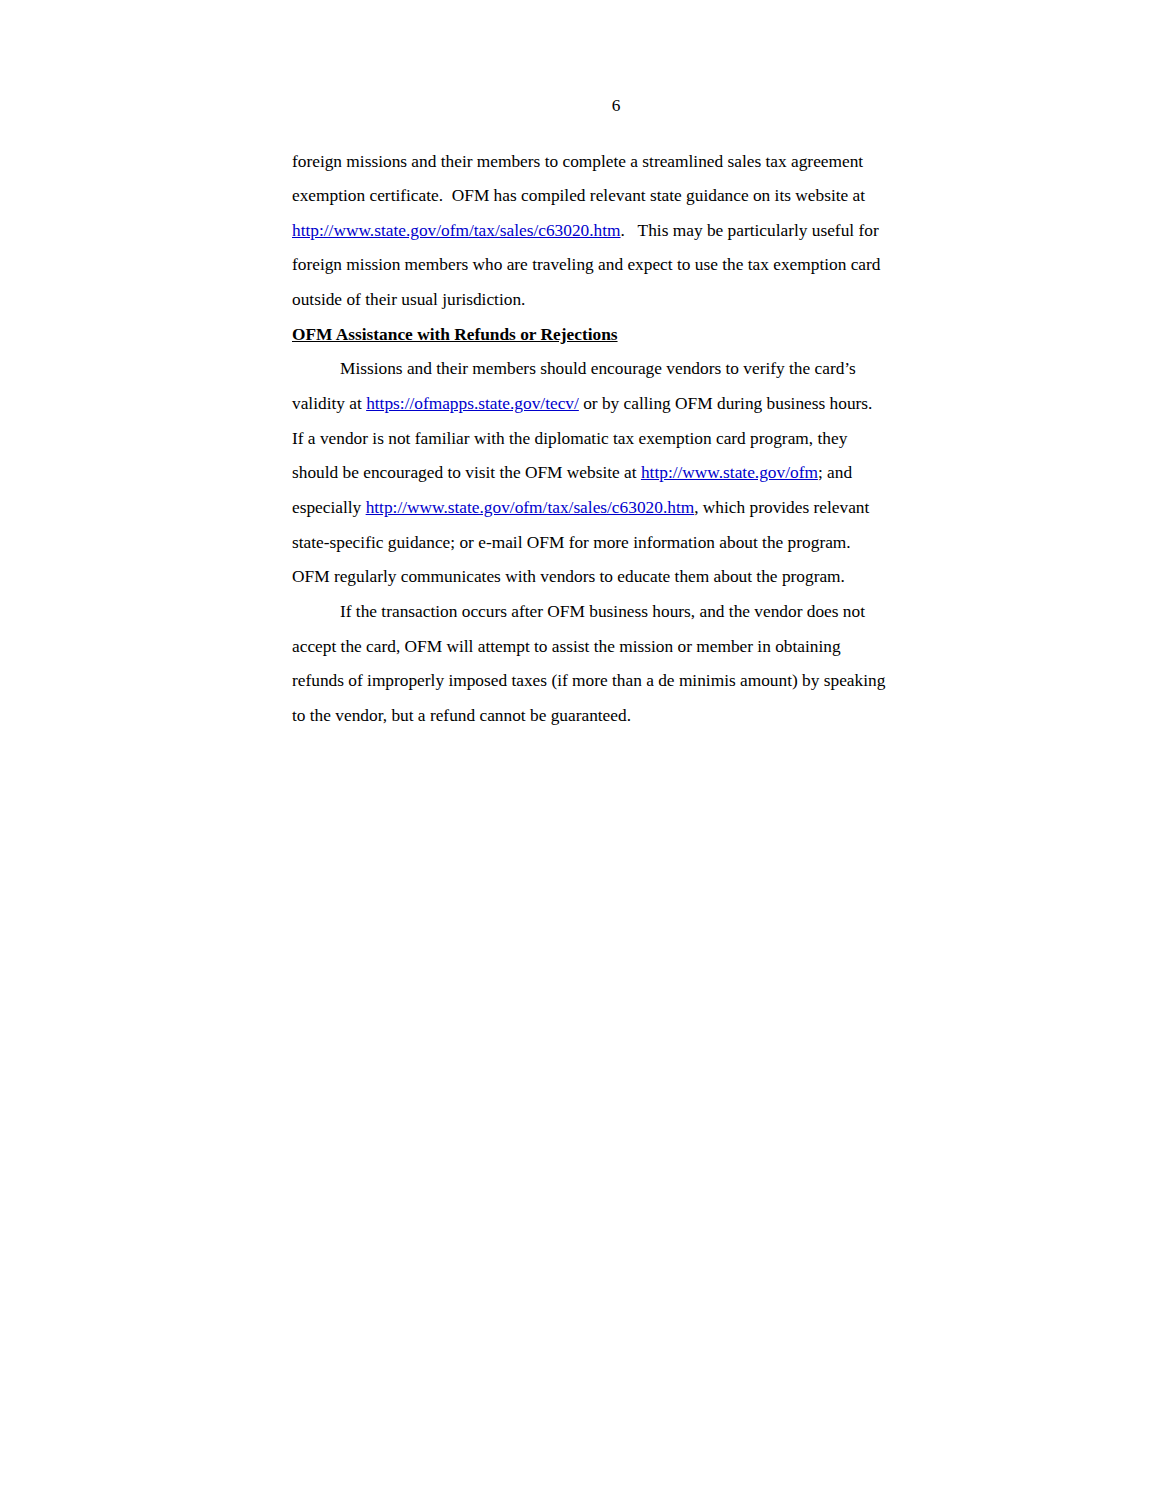6
foreign missions and their members to complete a streamlined sales tax agreement exemption certificate. OFM has compiled relevant state guidance on its website at http://www.state.gov/ofm/tax/sales/c63020.htm. This may be particularly useful for foreign mission members who are traveling and expect to use the tax exemption card outside of their usual jurisdiction.
OFM Assistance with Refunds or Rejections
Missions and their members should encourage vendors to verify the card’s validity at https://ofmapps.state.gov/tecv/ or by calling OFM during business hours. If a vendor is not familiar with the diplomatic tax exemption card program, they should be encouraged to visit the OFM website at http://www.state.gov/ofm; and especially http://www.state.gov/ofm/tax/sales/c63020.htm, which provides relevant state-specific guidance; or e-mail OFM for more information about the program. OFM regularly communicates with vendors to educate them about the program.
If the transaction occurs after OFM business hours, and the vendor does not accept the card, OFM will attempt to assist the mission or member in obtaining refunds of improperly imposed taxes (if more than a de minimis amount) by speaking to the vendor, but a refund cannot be guaranteed.